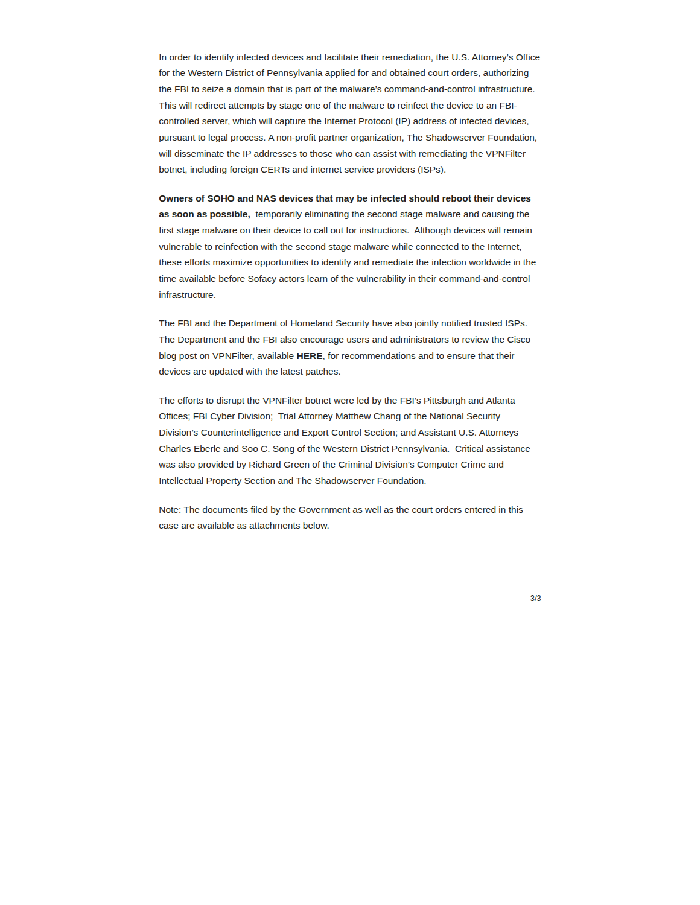In order to identify infected devices and facilitate their remediation, the U.S. Attorney’s Office for the Western District of Pennsylvania applied for and obtained court orders, authorizing the FBI to seize a domain that is part of the malware’s command-and-control infrastructure. This will redirect attempts by stage one of the malware to reinfect the device to an FBI-controlled server, which will capture the Internet Protocol (IP) address of infected devices, pursuant to legal process. A non-profit partner organization, The Shadowserver Foundation, will disseminate the IP addresses to those who can assist with remediating the VPNFilter botnet, including foreign CERTs and internet service providers (ISPs).
Owners of SOHO and NAS devices that may be infected should reboot their devices as soon as possible, temporarily eliminating the second stage malware and causing the first stage malware on their device to call out for instructions. Although devices will remain vulnerable to reinfection with the second stage malware while connected to the Internet, these efforts maximize opportunities to identify and remediate the infection worldwide in the time available before Sofacy actors learn of the vulnerability in their command-and-control infrastructure.
The FBI and the Department of Homeland Security have also jointly notified trusted ISPs. The Department and the FBI also encourage users and administrators to review the Cisco blog post on VPNFilter, available HERE, for recommendations and to ensure that their devices are updated with the latest patches.
The efforts to disrupt the VPNFilter botnet were led by the FBI’s Pittsburgh and Atlanta Offices; FBI Cyber Division; Trial Attorney Matthew Chang of the National Security Division’s Counterintelligence and Export Control Section; and Assistant U.S. Attorneys Charles Eberle and Soo C. Song of the Western District Pennsylvania. Critical assistance was also provided by Richard Green of the Criminal Division’s Computer Crime and Intellectual Property Section and The Shadowserver Foundation.
Note: The documents filed by the Government as well as the court orders entered in this case are available as attachments below.
3/3